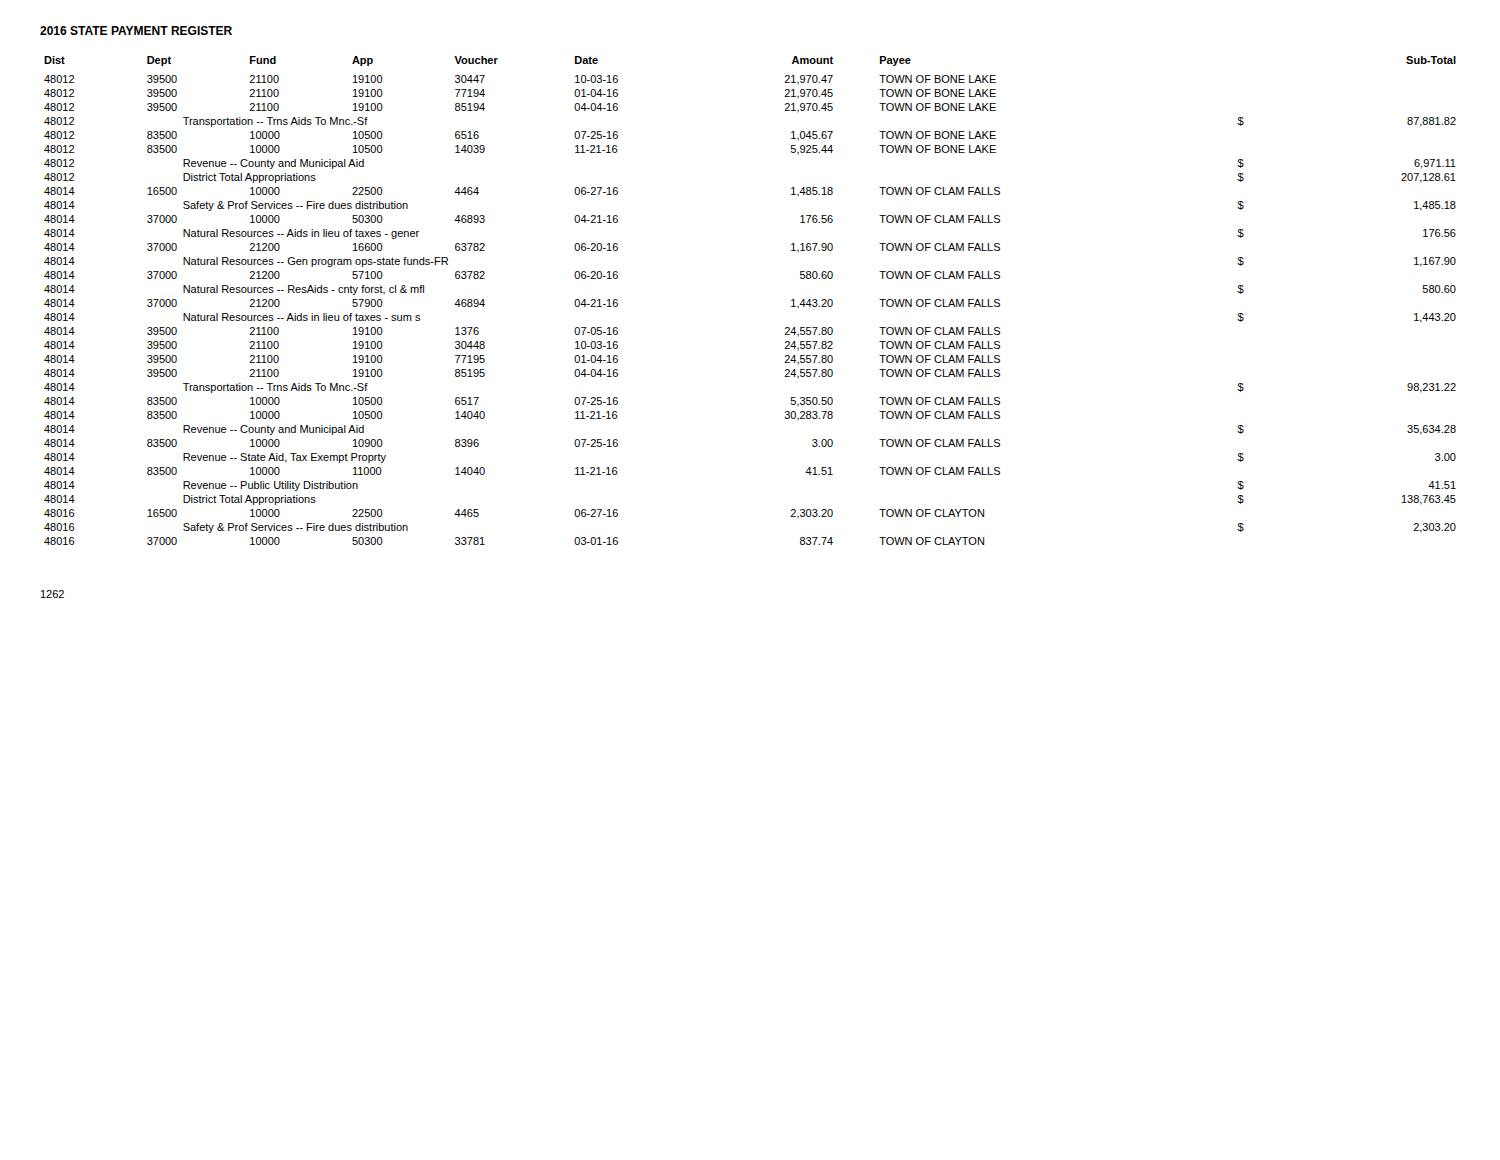2016 STATE PAYMENT REGISTER
| Dist | Dept | Fund | App | Voucher | Date | Amount | Payee | Sub-Total |
| --- | --- | --- | --- | --- | --- | --- | --- | --- |
| 48012 | 39500 | 21100 | 19100 | 30447 | 10-03-16 | 21,970.47 | TOWN OF BONE LAKE | | |
| 48012 | 39500 | 21100 | 19100 | 77194 | 01-04-16 | 21,970.45 | TOWN OF BONE LAKE | | |
| 48012 | 39500 | 21100 | 19100 | 85194 | 04-04-16 | 21,970.45 | TOWN OF BONE LAKE | | |
| 48012 | Transportation -- Trns Aids To Mnc.-Sf | | $ | 87,881.82 |
| 48012 | 83500 | 10000 | 10500 | 6516 | 07-25-16 | 1,045.67 | TOWN OF BONE LAKE | | |
| 48012 | 83500 | 10000 | 10500 | 14039 | 11-21-16 | 5,925.44 | TOWN OF BONE LAKE | | |
| 48012 | Revenue -- County and Municipal Aid | | $ | 6,971.11 |
| 48012 | District Total Appropriations | | $ | 207,128.61 |
| 48014 | 16500 | 10000 | 22500 | 4464 | 06-27-16 | 1,485.18 | TOWN OF CLAM FALLS | | |
| 48014 | Safety & Prof Services -- Fire dues distribution | | $ | 1,485.18 |
| 48014 | 37000 | 10000 | 50300 | 46893 | 04-21-16 | 176.56 | TOWN OF CLAM FALLS | | |
| 48014 | Natural Resources -- Aids in lieu of taxes - gener | | $ | 176.56 |
| 48014 | 37000 | 21200 | 16600 | 63782 | 06-20-16 | 1,167.90 | TOWN OF CLAM FALLS | | |
| 48014 | Natural Resources -- Gen program ops-state funds-FR | | $ | 1,167.90 |
| 48014 | 37000 | 21200 | 57100 | 63782 | 06-20-16 | 580.60 | TOWN OF CLAM FALLS | | |
| 48014 | Natural Resources -- ResAids - cnty forst, cl & mfl | | $ | 580.60 |
| 48014 | 37000 | 21200 | 57900 | 46894 | 04-21-16 | 1,443.20 | TOWN OF CLAM FALLS | | |
| 48014 | Natural Resources -- Aids in lieu of taxes - sum s | | $ | 1,443.20 |
| 48014 | 39500 | 21100 | 19100 | 1376 | 07-05-16 | 24,557.80 | TOWN OF CLAM FALLS | | |
| 48014 | 39500 | 21100 | 19100 | 30448 | 10-03-16 | 24,557.82 | TOWN OF CLAM FALLS | | |
| 48014 | 39500 | 21100 | 19100 | 77195 | 01-04-16 | 24,557.80 | TOWN OF CLAM FALLS | | |
| 48014 | 39500 | 21100 | 19100 | 85195 | 04-04-16 | 24,557.80 | TOWN OF CLAM FALLS | | |
| 48014 | Transportation -- Trns Aids To Mnc.-Sf | | $ | 98,231.22 |
| 48014 | 83500 | 10000 | 10500 | 6517 | 07-25-16 | 5,350.50 | TOWN OF CLAM FALLS | | |
| 48014 | 83500 | 10000 | 10500 | 14040 | 11-21-16 | 30,283.78 | TOWN OF CLAM FALLS | | |
| 48014 | Revenue -- County and Municipal Aid | | $ | 35,634.28 |
| 48014 | 83500 | 10000 | 10900 | 8396 | 07-25-16 | 3.00 | TOWN OF CLAM FALLS | | |
| 48014 | Revenue -- State Aid, Tax Exempt Proprty | | $ | 3.00 |
| 48014 | 83500 | 10000 | 11000 | 14040 | 11-21-16 | 41.51 | TOWN OF CLAM FALLS | | |
| 48014 | Revenue -- Public Utility Distribution | | $ | 41.51 |
| 48014 | District Total Appropriations | | $ | 138,763.45 |
| 48016 | 16500 | 10000 | 22500 | 4465 | 06-27-16 | 2,303.20 | TOWN OF CLAYTON | | |
| 48016 | Safety & Prof Services -- Fire dues distribution | | $ | 2,303.20 |
| 48016 | 37000 | 10000 | 50300 | 33781 | 03-01-16 | 837.74 | TOWN OF CLAYTON | | |
1262